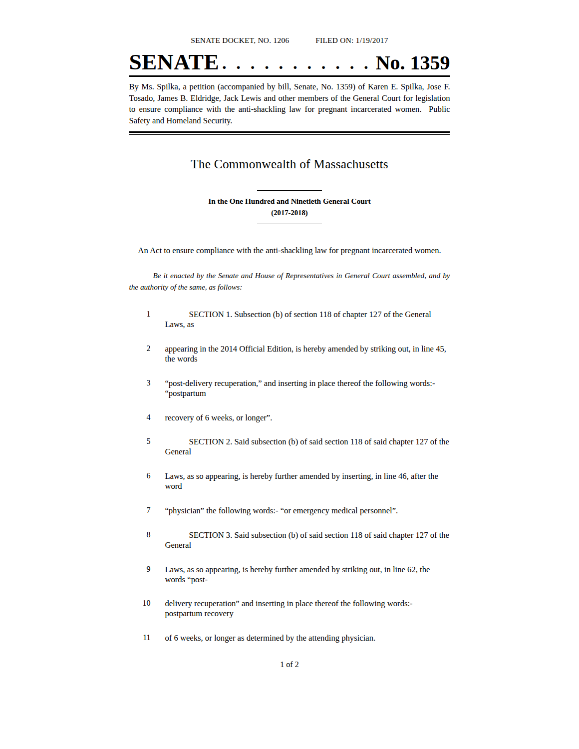SENATE DOCKET, NO. 1206 FILED ON: 1/19/2017
SENATE . . . . . . . . . . . . . . . No. 1359
By Ms. Spilka, a petition (accompanied by bill, Senate, No. 1359) of Karen E. Spilka, Jose F. Tosado, James B. Eldridge, Jack Lewis and other members of the General Court for legislation to ensure compliance with the anti-shackling law for pregnant incarcerated women. Public Safety and Homeland Security.
The Commonwealth of Massachusetts
In the One Hundred and Ninetieth General Court
(2017-2018)
An Act to ensure compliance with the anti-shackling law for pregnant incarcerated women.
Be it enacted by the Senate and House of Representatives in General Court assembled, and by the authority of the same, as follows:
1
SECTION 1. Subsection (b) of section 118 of chapter 127 of the General Laws, as
2
appearing in the 2014 Official Edition, is hereby amended by striking out, in line 45, the words
3
“post-delivery recuperation,” and inserting in place thereof the following words:- “postpartum
4
recovery of 6 weeks, or longer”.
5
SECTION 2. Said subsection (b) of said section 118 of said chapter 127 of the General
6
Laws, as so appearing, is hereby further amended by inserting, in line 46, after the word
7
“physician” the following words:- “or emergency medical personnel”.
8
SECTION 3. Said subsection (b) of said section 118 of said chapter 127 of the General
9
Laws, as so appearing, is hereby further amended by striking out, in line 62, the words “post-
10
delivery recuperation” and inserting in place thereof the following words:- postpartum recovery
11
of 6 weeks, or longer as determined by the attending physician.
1 of 2